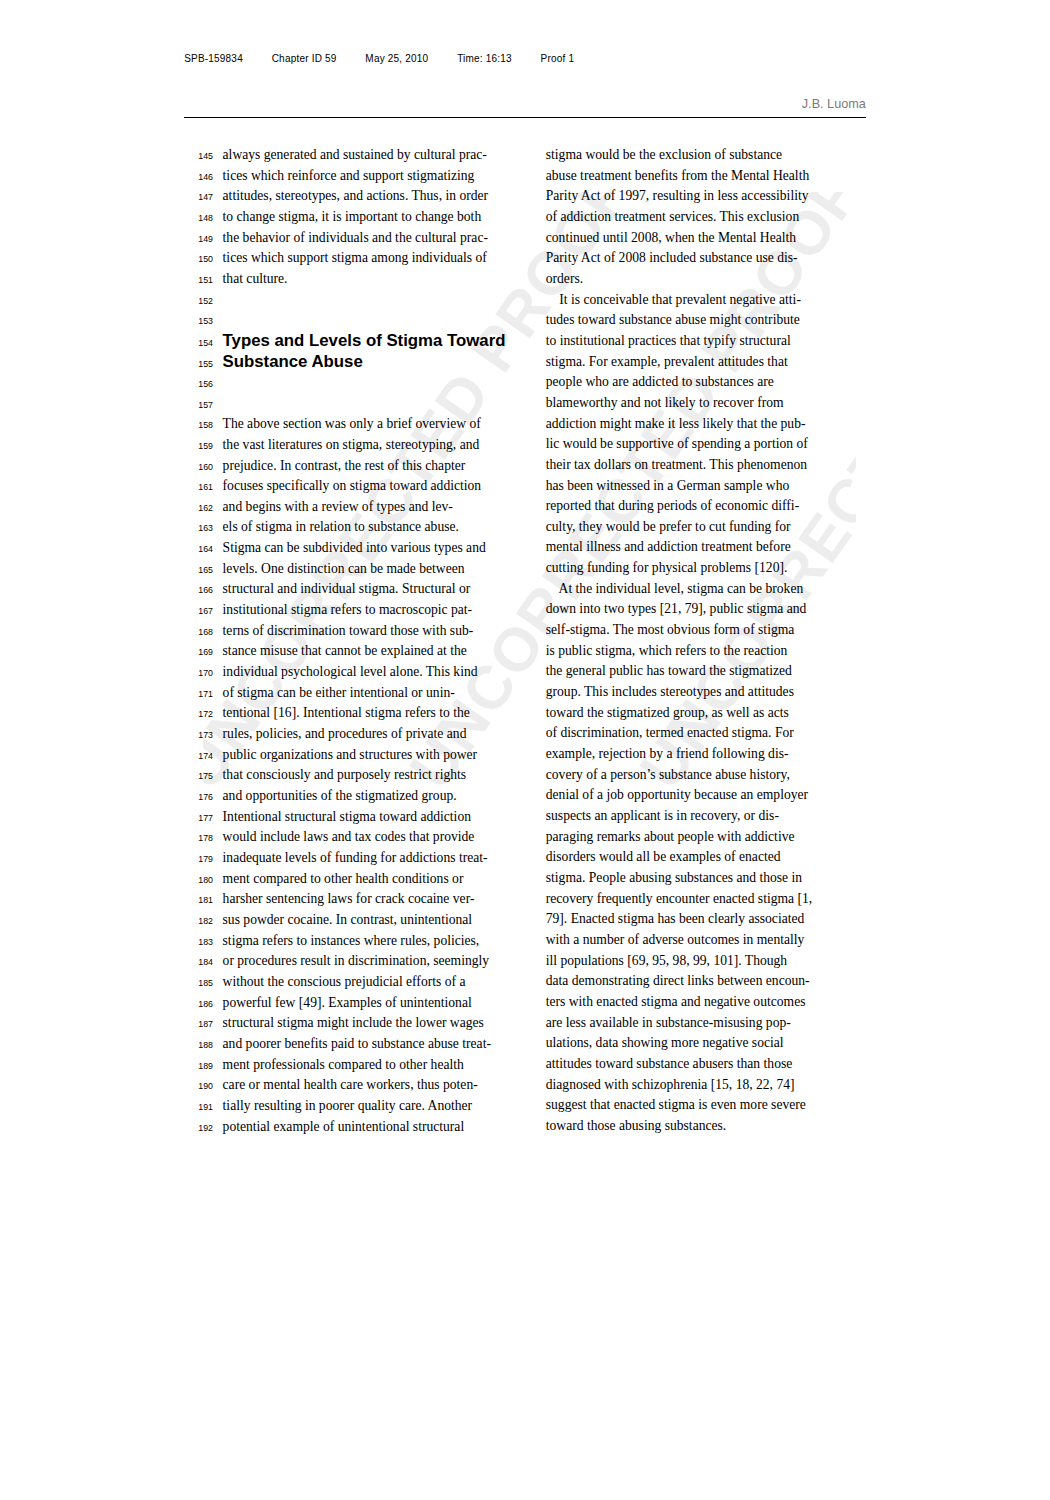SPB-159834 Chapter ID 59 May 25, 2010 Time: 16:13 Proof 1
J.B. Luoma
145 always generated and sustained by cultural prac-
146 tices which reinforce and support stigmatizing
147 attitudes, stereotypes, and actions. Thus, in order
148 to change stigma, it is important to change both
149 the behavior of individuals and the cultural prac-
150 tices which support stigma among individuals of
151 that culture.
152
153
154
Types and Levels of Stigma Toward
155
Substance Abuse
156
157
158 The above section was only a brief overview of
159 the vast literatures on stigma, stereotyping, and
160 prejudice. In contrast, the rest of this chapter
161 focuses specifically on stigma toward addiction
162 and begins with a review of types and lev-
163 els of stigma in relation to substance abuse.
164 Stigma can be subdivided into various types and
165 levels. One distinction can be made between
166 structural and individual stigma. Structural or
167 institutional stigma refers to macroscopic pat-
168 terns of discrimination toward those with sub-
169 stance misuse that cannot be explained at the
170 individual psychological level alone. This kind
171 of stigma can be either intentional or unin-
172 tentional [16]. Intentional stigma refers to the
173 rules, policies, and procedures of private and
174 public organizations and structures with power
175 that consciously and purposely restrict rights
176 and opportunities of the stigmatized group.
177 Intentional structural stigma toward addiction
178 would include laws and tax codes that provide
179 inadequate levels of funding for addictions treat-
180 ment compared to other health conditions or
181 harsher sentencing laws for crack cocaine ver-
182 sus powder cocaine. In contrast, unintentional
183 stigma refers to instances where rules, policies,
184 or procedures result in discrimination, seemingly
185 without the conscious prejudicial efforts of a
186 powerful few [49]. Examples of unintentional
187 structural stigma might include the lower wages
188 and poorer benefits paid to substance abuse treat-
189 ment professionals compared to other health
190 care or mental health care workers, thus poten-
191 tially resulting in poorer quality care. Another
192 potential example of unintentional structural
stigma would be the exclusion of substance
abuse treatment benefits from the Mental Health
Parity Act of 1997, resulting in less accessibility
of addiction treatment services. This exclusion
continued until 2008, when the Mental Health
Parity Act of 2008 included substance use dis-
orders.
It is conceivable that prevalent negative atti-
tudes toward substance abuse might contribute
to institutional practices that typify structural
stigma. For example, prevalent attitudes that
people who are addicted to substances are
blameworthy and not likely to recover from
addiction might make it less likely that the pub-
lic would be supportive of spending a portion of
their tax dollars on treatment. This phenomenon
has been witnessed in a German sample who
reported that during periods of economic diffi-
culty, they would be prefer to cut funding for
mental illness and addiction treatment before
cutting funding for physical problems [120].
At the individual level, stigma can be broken
down into two types [21, 79], public stigma and
self-stigma. The most obvious form of stigma
is public stigma, which refers to the reaction
the general public has toward the stigmatized
group. This includes stereotypes and attitudes
toward the stigmatized group, as well as acts
of discrimination, termed enacted stigma. For
example, rejection by a friend following dis-
covery of a person’s substance abuse history,
denial of a job opportunity because an employer
suspects an applicant is in recovery, or dis-
paraging remarks about people with addictive
disorders would all be examples of enacted
stigma. People abusing substances and those in
recovery frequently encounter enacted stigma [1,
79]. Enacted stigma has been clearly associated
with a number of adverse outcomes in mentally
ill populations [69, 95, 98, 99, 101]. Though
data demonstrating direct links between encoun-
ters with enacted stigma and negative outcomes
are less available in substance-misusing pop-
ulations, data showing more negative social
attitudes toward substance abusers than those
diagnosed with schizophrenia [15, 18, 22, 74]
suggest that enacted stigma is even more severe
toward those abusing substances.
UNCORRECTED PROOF UNCORRECTED PROOF UNCORRECTED PROOF